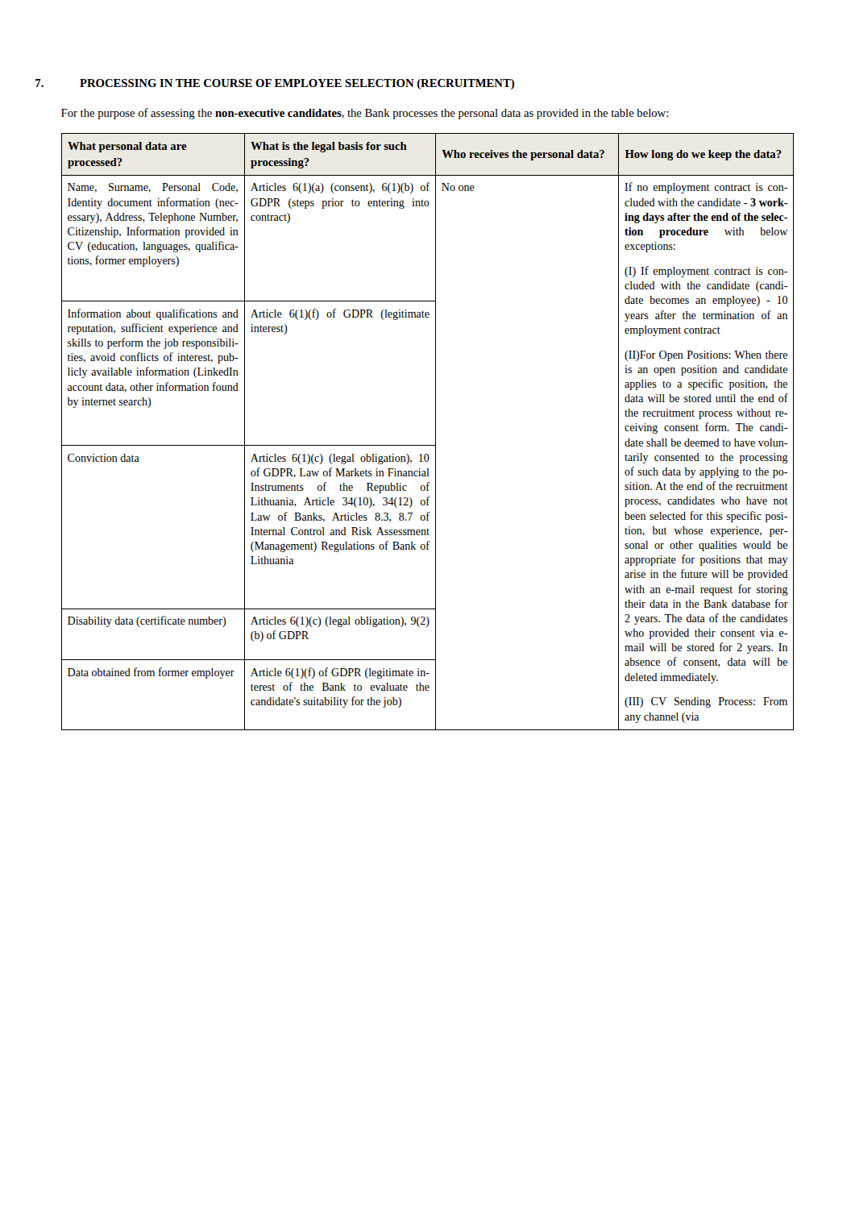7. Processing in the course of employee selection (recruitment)
For the purpose of assessing the non-executive candidates, the Bank processes the personal data as provided in the table below:
| What personal data are processed? | What is the legal basis for such processing? | Who receives the personal data? | How long do we keep the data? |
| --- | --- | --- | --- |
| Name, Surname, Personal Code, Identity document information (necessary), Address, Telephone Number, Citizenship, Information provided in CV (education, languages, qualifications, former employers) | Articles 6(1)(a) (consent), 6(1)(b) of GDPR (steps prior to entering into contract) | No one | If no employment contract is concluded with the candidate - 3 working days after the end of the selection procedure with below exceptions: (I) If employment contract is concluded with the candidate (candidate becomes an employee) - 10 years after the termination of an employment contract (II)For Open Positions: When there is an open position and candidate applies to a specific position, the data will be stored until the end of the recruitment process without receiving consent form. The candidate shall be deemed to have voluntarily consented to the processing of such data by applying to the position. At the end of the recruitment process, candidates who have not been selected for this specific position, but whose experience, personal or other qualities would be appropriate for positions that may arise in the future will be provided with an e-mail request for storing their data in the Bank database for 2 years. The data of the candidates who provided their consent via e-mail will be stored for 2 years. In absence of consent, data will be deleted immediately. (III) CV Sending Process: From any channel (via |
| Information about qualifications and reputation, sufficient experience and skills to perform the job responsibilities, avoid conflicts of interest, publicly available information (LinkedIn account data, other information found by internet search) | Article 6(1)(f) of GDPR (legitimate interest) |
| Conviction data | Articles 6(1)(c) (legal obligation), 10 of GDPR, Law of Markets in Financial Instruments of the Republic of Lithuania, Article 34(10), 34(12) of Law of Banks, Articles 8.3, 8.7 of Internal Control and Risk Assessment (Management) Regulations of Bank of Lithuania |
| Disability data (certificate number) | Articles 6(1)(c) (legal obligation), 9(2)(b) of GDPR |
| Data obtained from former employer | Article 6(1)(f) of GDPR (legitimate interest of the Bank to evaluate the candidate's suitability for the job) |